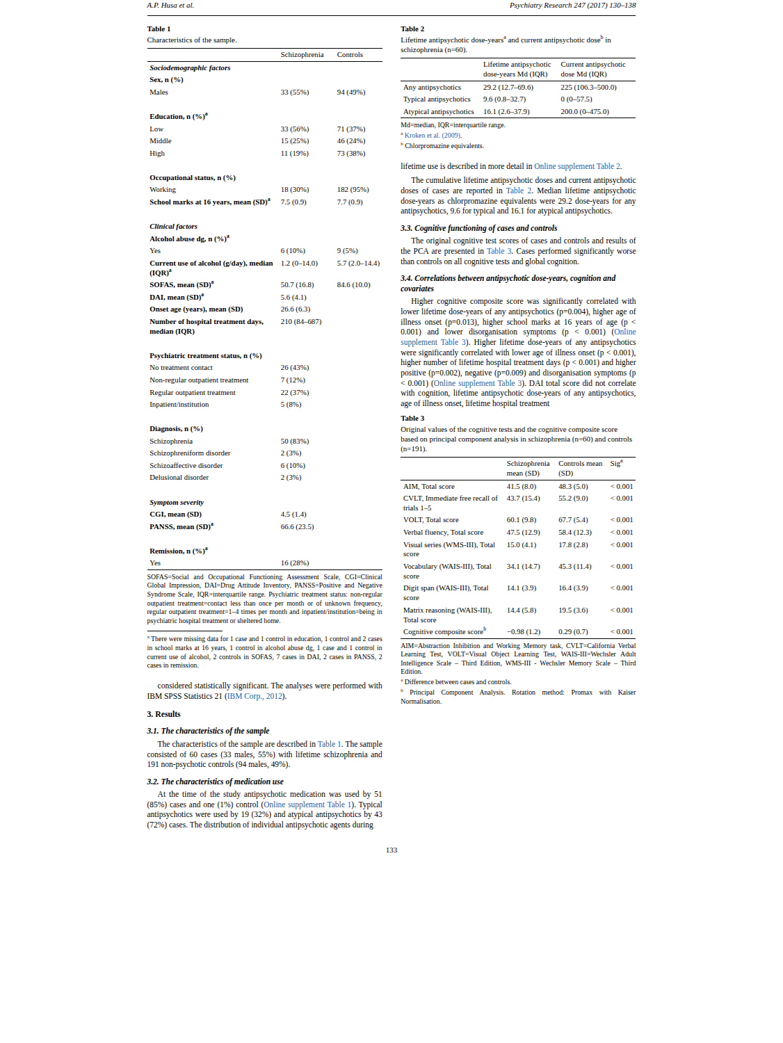A.P. Husa et al.
Psychiatry Research 247 (2017) 130–138
Table 1
Characteristics of the sample.
| | Schizophrenia | Controls |
| --- | --- | --- |
| Sociodemographic factors |
| Sex, n (%) | | |
| Males | 33 (55%) | 94 (49%) |
| Education, n (%) a | | |
| Low | 33 (56%) | 71 (37%) |
| Middle | 15 (25%) | 46 (24%) |
| High | 11 (19%) | 73 (38%) |
| Occupational status, n (%) | | |
| Working | 18 (30%) | 182 (95%) |
| School marks at 16 years, mean (SD) a | 7.5 (0.9) | 7.7 (0.9) |
| Clinical factors |
| Alcohol abuse dg, n (%) a | | |
| Yes | 6 (10%) | 9 (5%) |
| Current use of alcohol (g/day), median (IQR) a | 1.2 (0–14.0) | 5.7 (2.0–14.4) |
| SOFAS, mean (SD) a | 50.7 (16.8) | 84.6 (10.0) |
| DAI, mean (SD) a | 5.6 (4.1) | |
| Onset age (years), mean (SD) | 26.6 (6.3) | |
| Number of hospital treatment days, median (IQR) | 210 (84–687) | |
| Psychiatric treatment status, n (%) | | |
| No treatment contact | 26 (43%) | |
| Non-regular outpatient treatment | 7 (12%) | |
| Regular outpatient treatment | 22 (37%) | |
| Inpatient/institution | 5 (8%) | |
| Diagnosis, n (%) | | |
| Schizophrenia | 50 (83%) | |
| Schizophreniform disorder | 2 (3%) | |
| Schizoaffective disorder | 6 (10%) | |
| Delusional disorder | 2 (3%) | |
| Symptom severity |
| CGI, mean (SD) | 4.5 (1.4) | |
| PANSS, mean (SD) a | 66.6 (23.5) | |
| Remission, n (%) a | | |
| Yes | 16 (28%) | |
SOFAS=Social and Occupational Functioning Assessment Scale, CGI=Clinical Global Impression, DAI=Drug Attitude Inventory, PANSS=Positive and Negative Syndrome Scale, IQR=interquartile range. Psychiatric treatment status: non-regular outpatient treatment=contact less than once per month or of unknown frequency, regular outpatient treatment=1–4 times per month and inpatient/institution=being in psychiatric hospital treatment or sheltered home.
a There were missing data for 1 case and 1 control in education, 1 control and 2 cases in school marks at 16 years, 1 control in alcohol abuse dg, 1 case and 1 control in current use of alcohol, 2 controls in SOFAS, 7 cases in DAI, 2 cases in PANSS, 2 cases in remission.
considered statistically significant. The analyses were performed with IBM SPSS Statistics 21 (IBM Corp., 2012).
3. Results
3.1. The characteristics of the sample
The characteristics of the sample are described in Table 1. The sample consisted of 60 cases (33 males, 55%) with lifetime schizophrenia and 191 non-psychotic controls (94 males, 49%).
3.2. The characteristics of medication use
At the time of the study antipsychotic medication was used by 51 (85%) cases and one (1%) control (Online supplement Table 1). Typical antipsychotics were used by 19 (32%) and atypical antipsychotics by 43 (72%) cases. The distribution of individual antipsychotic agents during
Table 2
Lifetime antipsychotic dose-yearsa and current antipsychotic doseb in schizophrenia (n=60).
| | Lifetime antipsychotic dose-years Md (IQR) | Current antipsychotic dose Md (IQR) |
| --- | --- | --- |
| Any antipsychotics | 29.2 (12.7–69.6) | 225 (106.3–500.0) |
| Typical antipsychotics | 9.6 (0.8–32.7) | 0 (0–57.5) |
| Atypical antipsychotics | 16.1 (2.6–37.9) | 200.0 (0–475.0) |
Md=median, IQR=interquartile range.
a Kroken et al. (2009).
b Chlorpromazine equivalents.
lifetime use is described in more detail in Online supplement Table 2.
The cumulative lifetime antipsychotic doses and current antipsychotic doses of cases are reported in Table 2. Median lifetime antipsychotic dose-years as chlorpromazine equivalents were 29.2 dose-years for any antipsychotics, 9.6 for typical and 16.1 for atypical antipsychotics.
3.3. Cognitive functioning of cases and controls
The original cognitive test scores of cases and controls and results of the PCA are presented in Table 3. Cases performed significantly worse than controls on all cognitive tests and global cognition.
3.4. Correlations between antipsychotic dose-years, cognition and covariates
Higher cognitive composite score was significantly correlated with lower lifetime dose-years of any antipsychotics (p=0.004), higher age of illness onset (p=0.013), higher school marks at 16 years of age (p < 0.001) and lower disorganisation symptoms (p < 0.001) (Online supplement Table 3). Higher lifetime dose-years of any antipsychotics were significantly correlated with lower age of illness onset (p < 0.001), higher number of lifetime hospital treatment days (p < 0.001) and higher positive (p=0.002), negative (p=0.009) and disorganisation symptoms (p < 0.001) (Online supplement Table 3). DAI total score did not correlate with cognition, lifetime antipsychotic dose-years of any antipsychotics, age of illness onset, lifetime hospital treatment
Table 3
Original values of the cognitive tests and the cognitive composite score based on principal component analysis in schizophrenia (n=60) and controls (n=191).
| | Schizophrenia mean (SD) | Controls mean (SD) | Sig a |
| --- | --- | --- | --- |
| AIM, Total score | 41.5 (8.0) | 48.3 (5.0) | < 0.001 |
| CVLT, Immediate free recall of trials 1–5 | 43.7 (15.4) | 55.2 (9.0) | < 0.001 |
| VOLT, Total score | 60.1 (9.8) | 67.7 (5.4) | < 0.001 |
| Verbal fluency, Total score | 47.5 (12.9) | 58.4 (12.3) | < 0.001 |
| Visual series (WMS-III), Total score | 15.0 (4.1) | 17.8 (2.8) | < 0.001 |
| Vocabulary (WAIS-III), Total score | 34.1 (14.7) | 45.3 (11.4) | < 0.001 |
| Digit span (WAIS-III), Total score | 14.1 (3.9) | 16.4 (3.9) | < 0.001 |
| Matrix reasoning (WAIS-III), Total score | 14.4 (5.8) | 19.5 (3.6) | < 0.001 |
| Cognitive composite score b | −0.98 (1.2) | 0.29 (0.7) | < 0.001 |
AIM=Abstraction Inhibition and Working Memory task, CVLT=California Verbal Learning Test, VOLT=Visual Object Learning Test, WAIS-III=Wechsler Adult Intelligence Scale – Third Edition, WMS-III - Wechsler Memory Scale – Third Edition.
a Difference between cases and controls.
b Principal Component Analysis. Rotation method: Promax with Kaiser Normalisation.
133